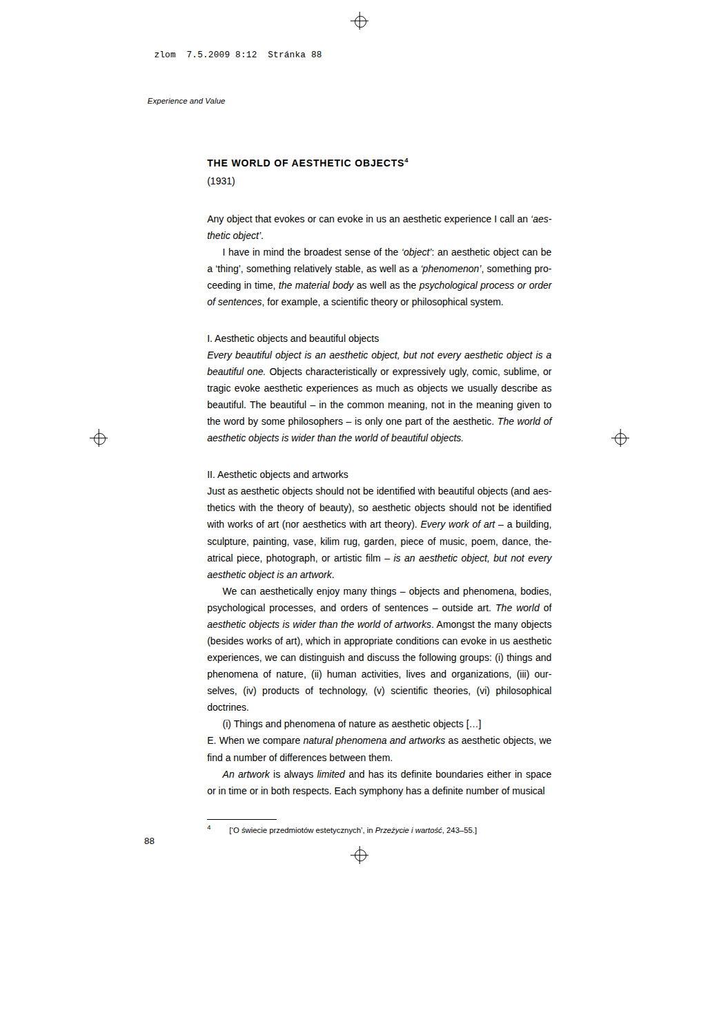zlom 7.5.2009 8:12 Stránka 88
Experience and Value
The World of Aesthetic Objects4
(1931)
Any object that evokes or can evoke in us an aesthetic experience I call an ‘aesthetic object’.
I have in mind the broadest sense of the ‘object’: an aesthetic object can be a ‘thing’, something relatively stable, as well as a ‘phenomenon’, something proceeding in time, the material body as well as the psychological process or order of sentences, for example, a scientific theory or philosophical system.
I. Aesthetic objects and beautiful objects
Every beautiful object is an aesthetic object, but not every aesthetic object is a beautiful one. Objects characteristically or expressively ugly, comic, sublime, or tragic evoke aesthetic experiences as much as objects we usually describe as beautiful. The beautiful – in the common meaning, not in the meaning given to the word by some philosophers – is only one part of the aesthetic. The world of aesthetic objects is wider than the world of beautiful objects.
II. Aesthetic objects and artworks
Just as aesthetic objects should not be identified with beautiful objects (and aesthetics with the theory of beauty), so aesthetic objects should not be identified with works of art (nor aesthetics with art theory). Every work of art – a building, sculpture, painting, vase, kilim rug, garden, piece of music, poem, dance, theatrical piece, photograph, or artistic film – is an aesthetic object, but not every aesthetic object is an artwork.
We can aesthetically enjoy many things – objects and phenomena, bodies, psychological processes, and orders of sentences – outside art. The world of aesthetic objects is wider than the world of artworks. Amongst the many objects (besides works of art), which in appropriate conditions can evoke in us aesthetic experiences, we can distinguish and discuss the following groups: (i) things and phenomena of nature, (ii) human activities, lives and organizations, (iii) ourselves, (iv) products of technology, (v) scientific theories, (vi) philosophical doctrines.
(i) Things and phenomena of nature as aesthetic objects […]
E. When we compare natural phenomena and artworks as aesthetic objects, we find a number of differences between them.
An artwork is always limited and has its definite boundaries either in space or in time or in both respects. Each symphony has a definite number of musical
4[‘O świecie przedmiotów estetycznych’, in Przeżycie i wartość, 243–55.]
88